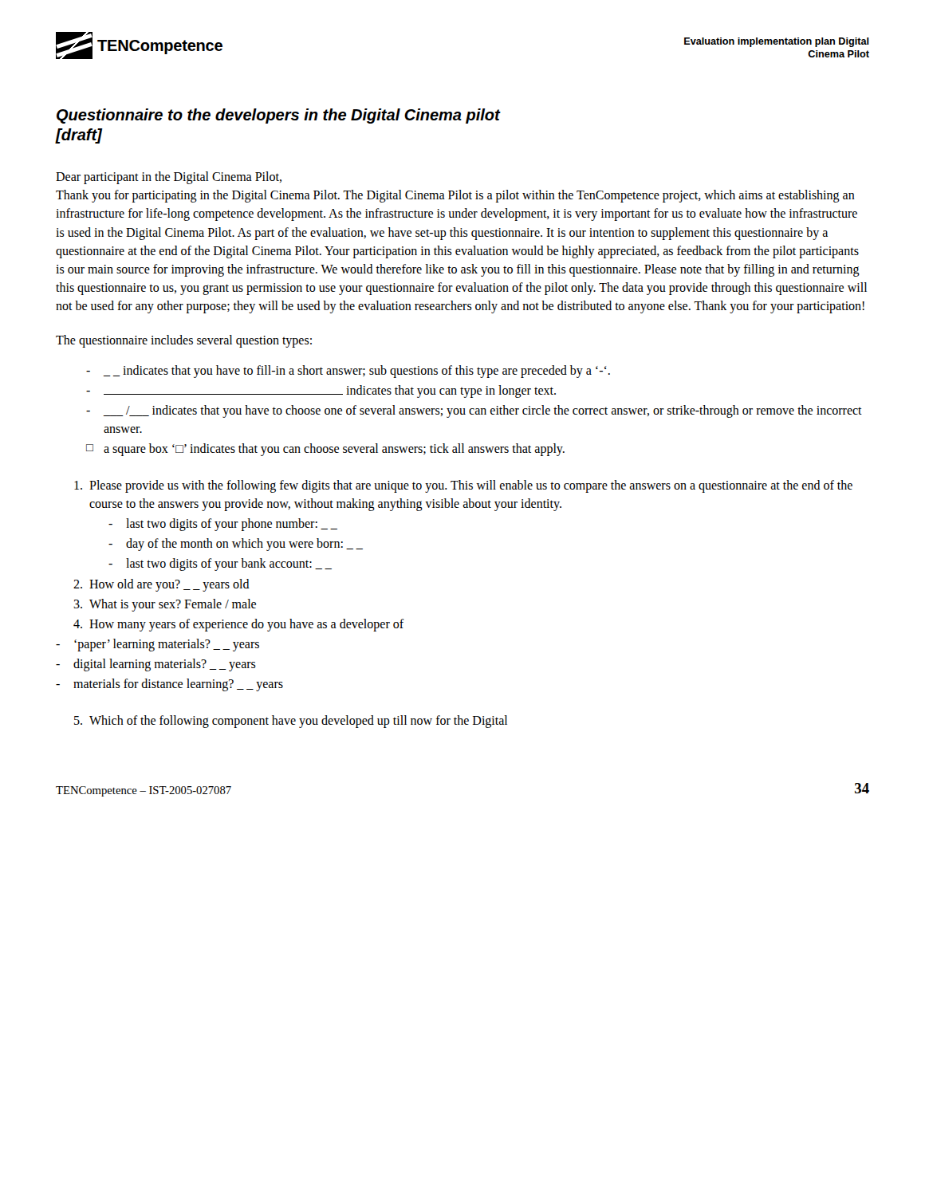TENCompetence
Evaluation implementation plan Digital
Cinema Pilot
Questionnaire to the developers in the Digital Cinema pilot
[draft]
Dear participant in the Digital Cinema Pilot,
Thank you for participating in the Digital Cinema Pilot. The Digital Cinema Pilot is a pilot within the TenCompetence project, which aims at establishing an infrastructure for life-long competence development. As the infrastructure is under development, it is very important for us to evaluate how the infrastructure is used in the Digital Cinema Pilot. As part of the evaluation, we have set-up this questionnaire. It is our intention to supplement this questionnaire by a questionnaire at the end of the Digital Cinema Pilot. Your participation in this evaluation would be highly appreciated, as feedback from the pilot participants is our main source for improving the infrastructure. We would therefore like to ask you to fill in this questionnaire. Please note that by filling in and returning this questionnaire to us, you grant us permission to use your questionnaire for evaluation of the pilot only. The data you provide through this questionnaire will not be used for any other purpose; they will be used by the evaluation researchers only and not be distributed to anyone else. Thank you for your participation!
The questionnaire includes several question types:
_ _ indicates that you have to fill-in a short answer; sub questions of this type are preceded by a ‘-‘.
indicates that you can type in longer text.
___ /___ indicates that you have to choose one of several answers; you can either circle the correct answer, or strike-through or remove the incorrect answer.
a square box ‘□’ indicates that you can choose several answers; tick all answers that apply.
Please provide us with the following few digits that are unique to you. This will enable us to compare the answers on a questionnaire at the end of the course to the answers you provide now, without making anything visible about your identity.
last two digits of your phone number: _ _
day of the month on which you were born: _ _
last two digits of your bank account: _ _
How old are you? _ _ years old
What is your sex? Female / male
How many years of experience do you have as a developer of
‘paper’ learning materials? _ _ years
digital learning materials? _ _ years
materials for distance learning? _ _ years
Which of the following component have you developed up till now for the Digital
TENCompetence – IST-2005-027087
34